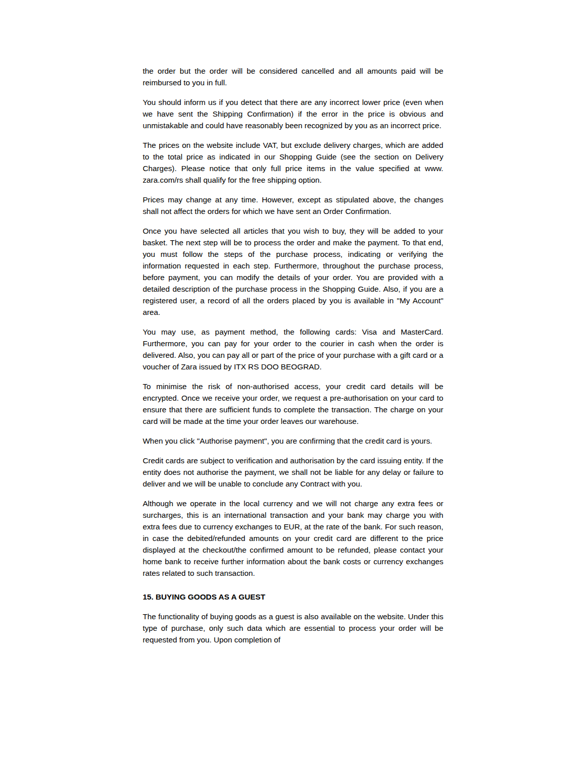the order but the order will be considered cancelled and all amounts paid will be reimbursed to you in full.
You should inform us if you detect that there are any incorrect lower price (even when we have sent the Shipping Confirmation) if the error in the price is obvious and unmistakable and could have reasonably been recognized by you as an incorrect price.
The prices on the website include VAT, but exclude delivery charges, which are added to the total price as indicated in our Shopping Guide (see the section on Delivery Charges). Please notice that only full price items in the value specified at www. zara.com/rs shall qualify for the free shipping option.
Prices may change at any time. However, except as stipulated above, the changes shall not affect the orders for which we have sent an Order Confirmation.
Once you have selected all articles that you wish to buy, they will be added to your basket. The next step will be to process the order and make the payment. To that end, you must follow the steps of the purchase process, indicating or verifying the information requested in each step. Furthermore, throughout the purchase process, before payment, you can modify the details of your order. You are provided with a detailed description of the purchase process in the Shopping Guide. Also, if you are a registered user, a record of all the orders placed by you is available in "My Account" area.
You may use, as payment method, the following cards: Visa and MasterCard. Furthermore, you can pay for your order to the courier in cash when the order is delivered. Also, you can pay all or part of the price of your purchase with a gift card or a voucher of Zara issued by ITX RS DOO BEOGRAD.
To minimise the risk of non-authorised access, your credit card details will be encrypted. Once we receive your order, we request a pre-authorisation on your card to ensure that there are sufficient funds to complete the transaction. The charge on your card will be made at the time your order leaves our warehouse.
When you click "Authorise payment", you are confirming that the credit card is yours.
Credit cards are subject to verification and authorisation by the card issuing entity. If the entity does not authorise the payment, we shall not be liable for any delay or failure to deliver and we will be unable to conclude any Contract with you.
Although we operate in the local currency and we will not charge any extra fees or surcharges, this is an international transaction and your bank may charge you with extra fees due to currency exchanges to EUR, at the rate of the bank. For such reason, in case the debited/refunded amounts on your credit card are different to the price displayed at the checkout/the confirmed amount to be refunded, please contact your home bank to receive further information about the bank costs or currency exchanges rates related to such transaction.
15. BUYING GOODS AS A GUEST
The functionality of buying goods as a guest is also available on the website. Under this type of purchase, only such data which are essential to process your order will be requested from you. Upon completion of